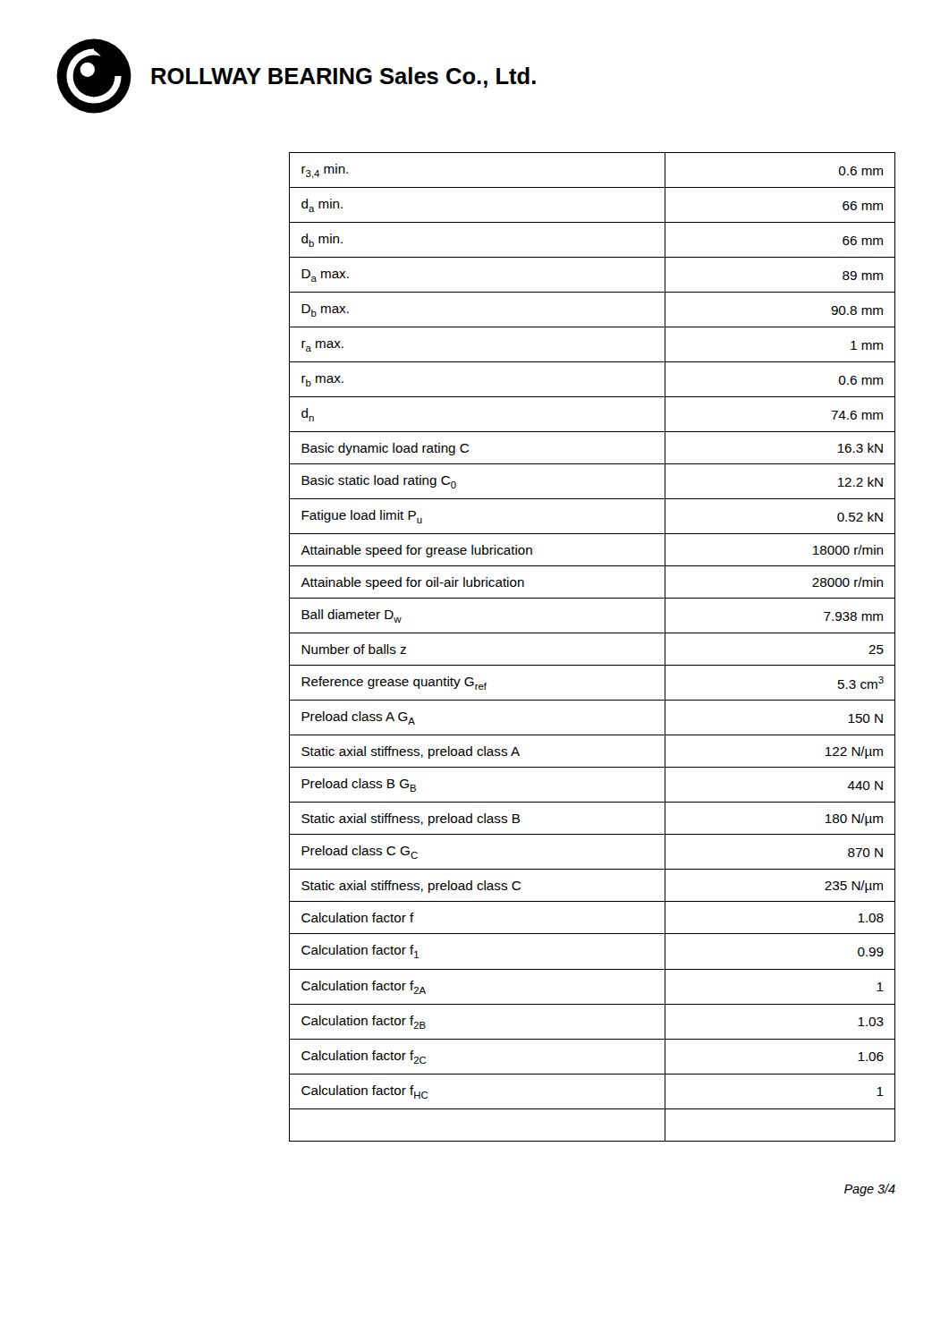ROLLWAY BEARING Sales Co., Ltd.
| r 3,4 min. | 0.6 mm |
| d a min. | 66 mm |
| d b min. | 66 mm |
| D a max. | 89 mm |
| D b max. | 90.8 mm |
| r a max. | 1 mm |
| r b max. | 0.6 mm |
| d n | 74.6 mm |
| Basic dynamic load rating C | 16.3 kN |
| Basic static load rating C 0 | 12.2 kN |
| Fatigue load limit P u | 0.52 kN |
| Attainable speed for grease lubrication | 18000 r/min |
| Attainable speed for oil-air lubrication | 28000 r/min |
| Ball diameter D w | 7.938 mm |
| Number of balls z | 25 |
| Reference grease quantity G ref | 5.3 cm 3 |
| Preload class A G A | 150 N |
| Static axial stiffness, preload class A | 122 N/µm |
| Preload class B G B | 440 N |
| Static axial stiffness, preload class B | 180 N/µm |
| Preload class C G C | 870 N |
| Static axial stiffness, preload class C | 235 N/µm |
| Calculation factor f | 1.08 |
| Calculation factor f 1 | 0.99 |
| Calculation factor f 2A | 1 |
| Calculation factor f 2B | 1.03 |
| Calculation factor f 2C | 1.06 |
| Calculation factor f HC | 1 |
Page 3/4